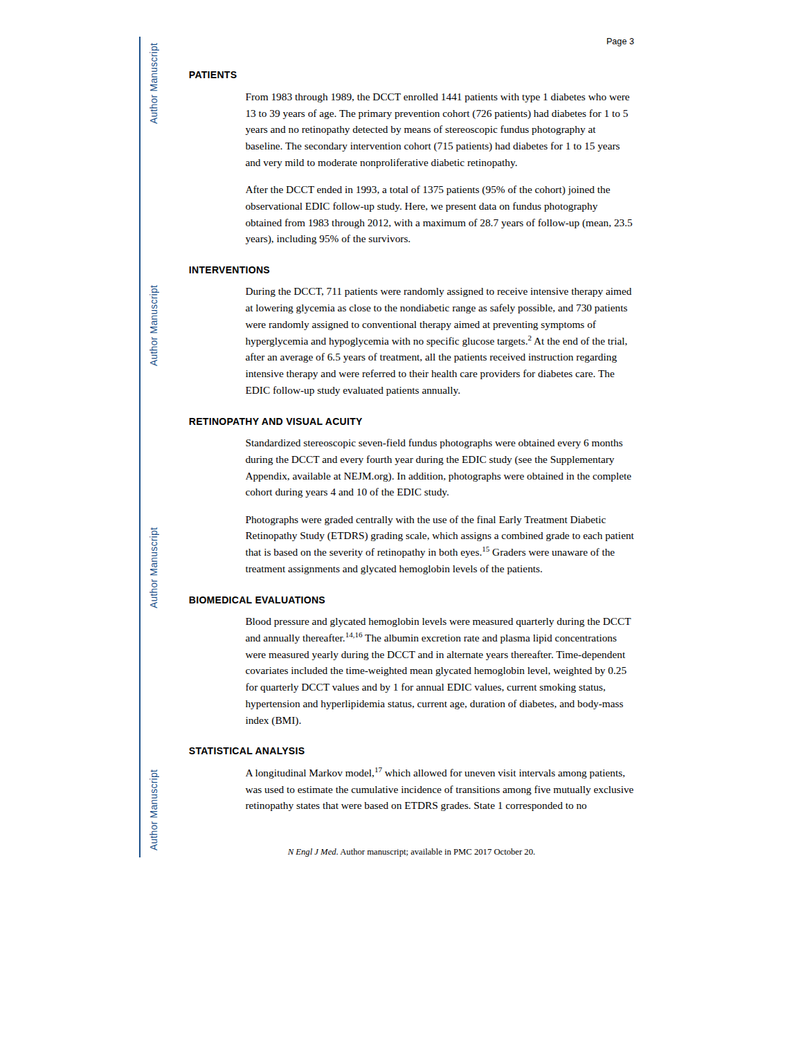Author Manuscript Author Manuscript Author Manuscript Author Manuscript
Page 3
Patients
From 1983 through 1989, the DCCT enrolled 1441 patients with type 1 diabetes who were 13 to 39 years of age. The primary prevention cohort (726 patients) had diabetes for 1 to 5 years and no retinopathy detected by means of stereoscopic fundus photography at baseline. The secondary intervention cohort (715 patients) had diabetes for 1 to 15 years and very mild to moderate nonproliferative diabetic retinopathy.
After the DCCT ended in 1993, a total of 1375 patients (95% of the cohort) joined the observational EDIC follow-up study. Here, we present data on fundus photography obtained from 1983 through 2012, with a maximum of 28.7 years of follow-up (mean, 23.5 years), including 95% of the survivors.
Interventions
During the DCCT, 711 patients were randomly assigned to receive intensive therapy aimed at lowering glycemia as close to the nondiabetic range as safely possible, and 730 patients were randomly assigned to conventional therapy aimed at preventing symptoms of hyperglycemia and hypoglycemia with no specific glucose targets.2 At the end of the trial, after an average of 6.5 years of treatment, all the patients received instruction regarding intensive therapy and were referred to their health care providers for diabetes care. The EDIC follow-up study evaluated patients annually.
Retinopathy and Visual Acuity
Standardized stereoscopic seven-field fundus photographs were obtained every 6 months during the DCCT and every fourth year during the EDIC study (see the Supplementary Appendix, available at NEJM.org). In addition, photographs were obtained in the complete cohort during years 4 and 10 of the EDIC study.
Photographs were graded centrally with the use of the final Early Treatment Diabetic Retinopathy Study (ETDRS) grading scale, which assigns a combined grade to each patient that is based on the severity of retinopathy in both eyes.15 Graders were unaware of the treatment assignments and glycated hemoglobin levels of the patients.
Biomedical Evaluations
Blood pressure and glycated hemoglobin levels were measured quarterly during the DCCT and annually thereafter.14,16 The albumin excretion rate and plasma lipid concentrations were measured yearly during the DCCT and in alternate years thereafter. Time-dependent covariates included the time-weighted mean glycated hemoglobin level, weighted by 0.25 for quarterly DCCT values and by 1 for annual EDIC values, current smoking status, hypertension and hyperlipidemia status, current age, duration of diabetes, and body-mass index (BMI).
Statistical Analysis
A longitudinal Markov model,17 which allowed for uneven visit intervals among patients, was used to estimate the cumulative incidence of transitions among five mutually exclusive retinopathy states that were based on ETDRS grades. State 1 corresponded to no
N Engl J Med. Author manuscript; available in PMC 2017 October 20.